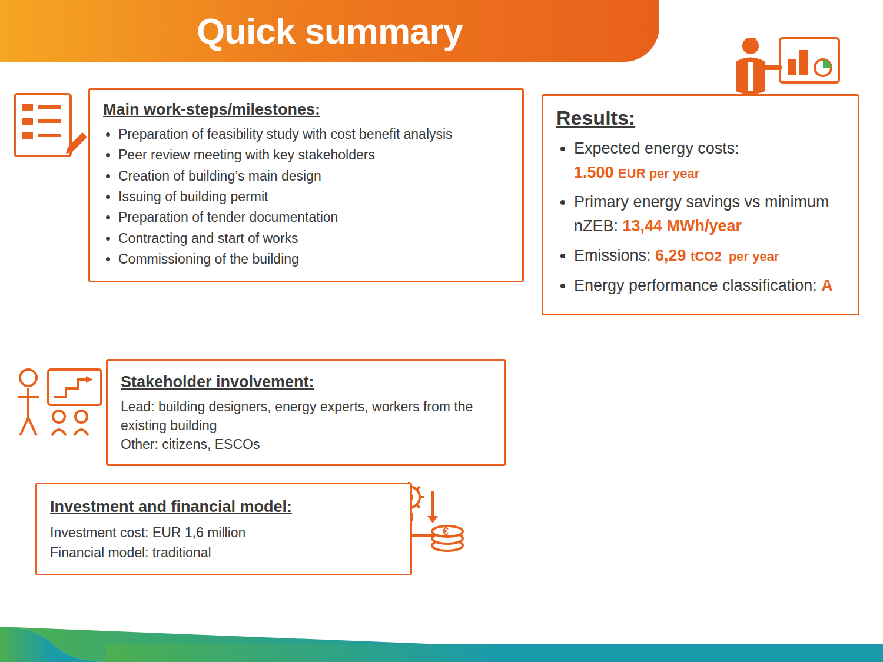Quick summary
€
Main work-steps/milestones:
Preparation of feasibility study with cost benefit analysis
Peer review meeting with key stakeholders
Creation of building’s main design
Issuing of building permit
Preparation of tender documentation
Contracting and start of works
Commissioning of the building
Stakeholder involvement:
Lead: building designers, energy experts, workers from the existing building
Other: citizens, ESCOs
Investment and financial model:
Investment cost: EUR 1,6 million
Financial model: traditional
Results:
Expected energy costs:
1.500 EUR per year
Primary energy savings vs minimum nZEB: 13,44 MWh/year
Emissions: 6,29 tCO2 per year
Energy performance classification: A